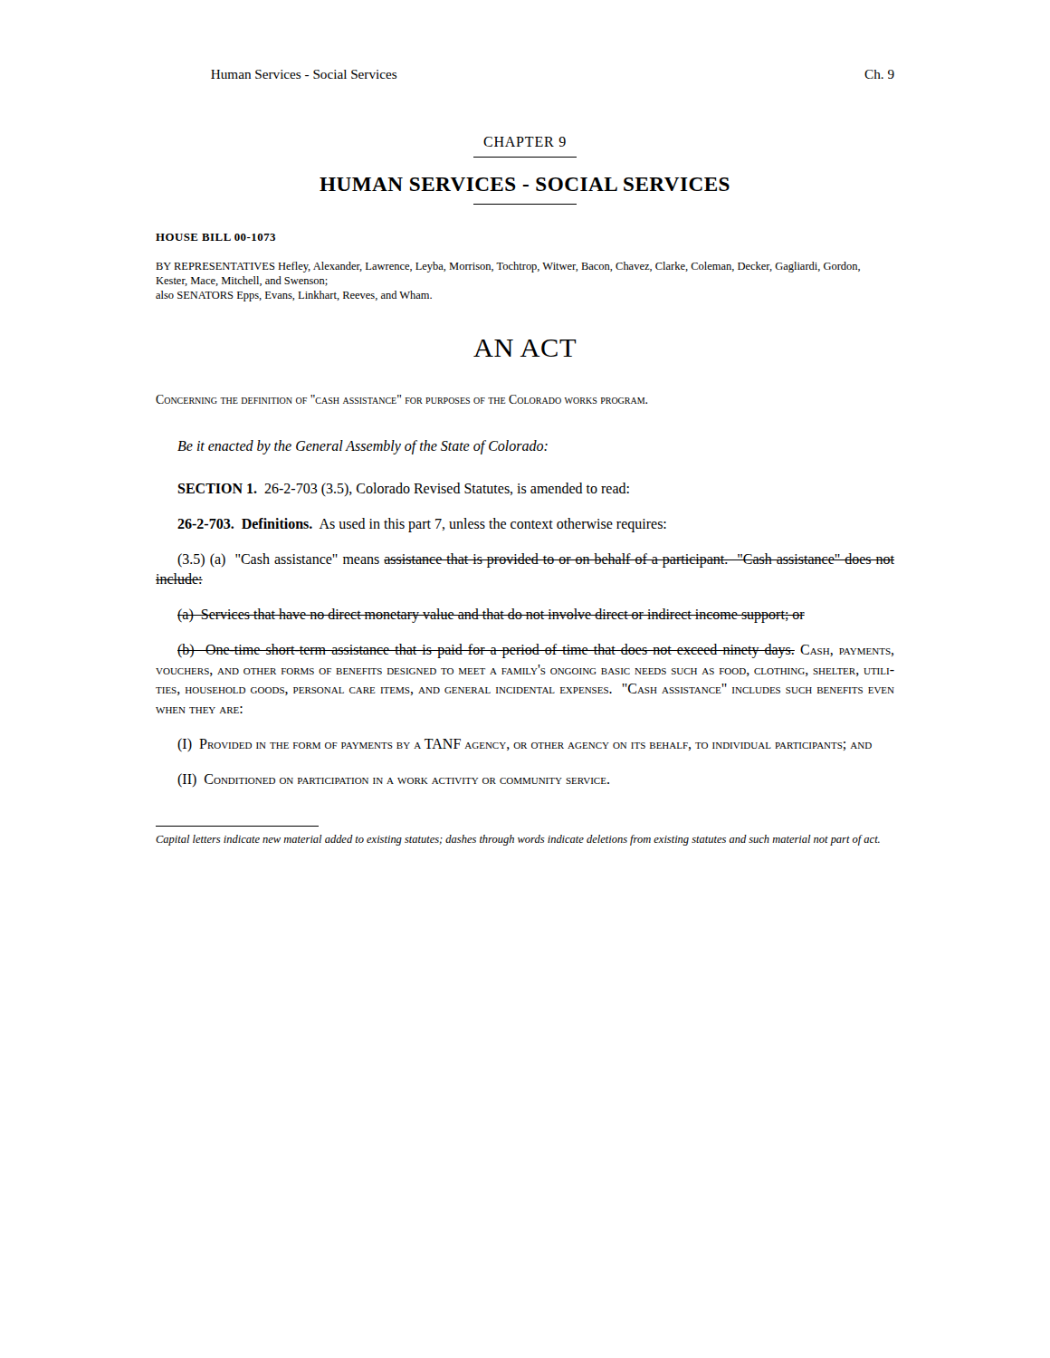Human Services - Social Services Ch. 9
CHAPTER 9
HUMAN SERVICES - SOCIAL SERVICES
HOUSE BILL 00-1073
BY REPRESENTATIVES Hefley, Alexander, Lawrence, Leyba, Morrison, Tochtrop, Witwer, Bacon, Chavez, Clarke, Coleman, Decker, Gagliardi, Gordon, Kester, Mace, Mitchell, and Swenson;
also SENATORS Epps, Evans, Linkhart, Reeves, and Wham.
AN ACT
Concerning the definition of "cash assistance" for purposes of the Colorado works program.
Be it enacted by the General Assembly of the State of Colorado:
SECTION 1. 26-2-703 (3.5), Colorado Revised Statutes, is amended to read:
26-2-703. Definitions. As used in this part 7, unless the context otherwise requires:
(3.5) (a) "Cash assistance" means assistance that is provided to or on behalf of a participant. "Cash assistance" does not include:
(a) Services that have no direct monetary value and that do not involve direct or indirect income support; or
(b) One-time short-term assistance that is paid for a period of time that does not exceed ninety days. Cash, payments, vouchers, and other forms of benefits designed to meet a family's ongoing basic needs such as food, clothing, shelter, utilities, household goods, personal care items, and general incidental expenses. "Cash assistance" includes such benefits even when they are:
(I) Provided in the form of payments by a TANF agency, or other agency on its behalf, to individual participants; and
(II) Conditioned on participation in a work activity or community service.
Capital letters indicate new material added to existing statutes; dashes through words indicate deletions from existing statutes and such material not part of act.